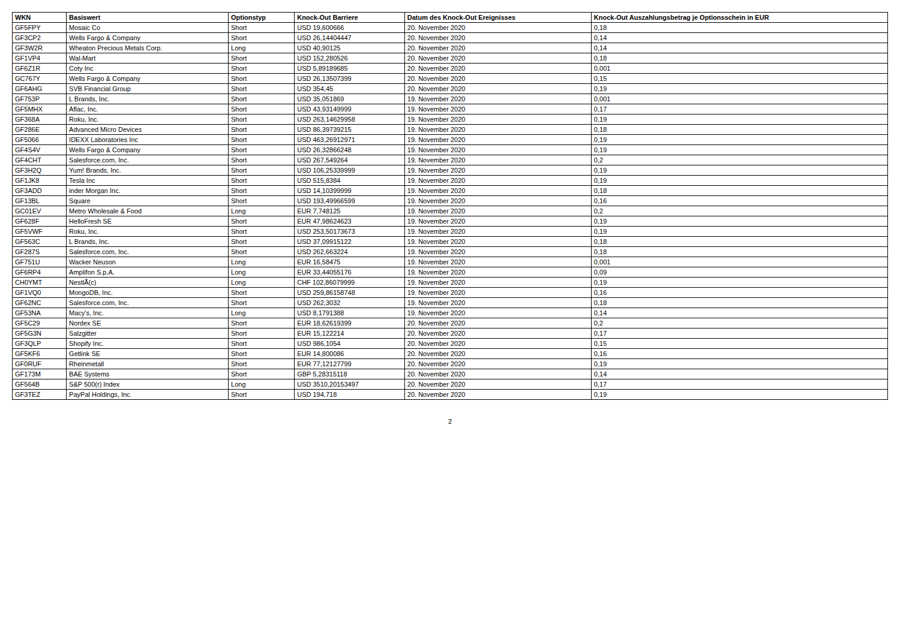| WKN | Basiswert | Optionstyp | Knock-Out Barriere | Datum des Knock-Out Ereignisses | Knock-Out Auszahlungsbetrag je Optionsschein in EUR |
| --- | --- | --- | --- | --- | --- |
| GF5FPY | Mosaic Co | Short | USD 19,600666 | 20. November 2020 | 0,18 |
| GF3CP2 | Wells Fargo & Company | Short | USD 26,14404447 | 20. November 2020 | 0,14 |
| GF3W2R | Wheaton Precious Metals Corp. | Long | USD 40,90125 | 20. November 2020 | 0,14 |
| GF1VP4 | Wal-Mart | Short | USD 152,280526 | 20. November 2020 | 0,18 |
| GF6Z1R | Coty Inc | Short | USD 5,89189685 | 20. November 2020 | 0,001 |
| GC767Y | Wells Fargo & Company | Short | USD 26,13507399 | 20. November 2020 | 0,15 |
| GF6AHG | SVB Financial Group | Short | USD 354,45 | 20. November 2020 | 0,19 |
| GF753P | L Brands, Inc. | Short | USD 35,051869 | 19. November 2020 | 0,001 |
| GF5MHX | Aflac, Inc. | Short | USD 43,93149999 | 19. November 2020 | 0,17 |
| GF368A | Roku, Inc. | Short | USD 263,14629958 | 19. November 2020 | 0,19 |
| GF286E | Advanced Micro Devices | Short | USD 86,39739215 | 19. November 2020 | 0,18 |
| GF5066 | IDEXX Laboratories Inc | Short | USD 463,26912971 | 19. November 2020 | 0,19 |
| GF4S4V | Wells Fargo & Company | Short | USD 26,32866248 | 19. November 2020 | 0,19 |
| GF4CHT | Salesforce.com, Inc. | Short | USD 267,549264 | 19. November 2020 | 0,2 |
| GF3H2Q | Yum! Brands, Inc. | Short | USD 106,25339999 | 19. November 2020 | 0,19 |
| GF1JK8 | Tesla Inc | Short | USD 515,8384 | 19. November 2020 | 0,19 |
| GF3ADD | inder Morgan Inc. | Short | USD 14,10399999 | 19. November 2020 | 0,18 |
| GF13BL | Square | Short | USD 193,49966599 | 19. November 2020 | 0,16 |
| GC01EV | Metro Wholesale & Food | Long | EUR 7,748125 | 19. November 2020 | 0,2 |
| GF628F | HelloFresh SE | Short | EUR 47,98624623 | 19. November 2020 | 0,19 |
| GF5VWF | Roku, Inc. | Short | USD 253,50173673 | 19. November 2020 | 0,19 |
| GF563C | L Brands, Inc. | Short | USD 37,09915122 | 19. November 2020 | 0,18 |
| GF287S | Salesforce.com, Inc. | Short | USD 262,663224 | 19. November 2020 | 0,18 |
| GF751U | Wacker Neuson | Long | EUR 16,58475 | 19. November 2020 | 0,001 |
| GF6RP4 | Amplifon S.p.A. | Long | EUR 33,44055176 | 19. November 2020 | 0,09 |
| CH0YMT | NestlÃ(c) | Long | CHF 102,86079999 | 19. November 2020 | 0,19 |
| GF1VQ0 | MongoDB, Inc. | Short | USD 259,86158748 | 19. November 2020 | 0,16 |
| GF62NC | Salesforce.com, Inc. | Short | USD 262,3032 | 19. November 2020 | 0,18 |
| GF53NA | Macy's, Inc. | Long | USD 8,1791388 | 19. November 2020 | 0,14 |
| GF5C29 | Nordex SE | Short | EUR 18,62619399 | 20. November 2020 | 0,2 |
| GF5G3N | Salzgitter | Short | EUR 15,122214 | 20. November 2020 | 0,17 |
| GF3QLP | Shopify Inc. | Short | USD 986,1054 | 20. November 2020 | 0,15 |
| GF5KF6 | Getlink SE | Short | EUR 14,800086 | 20. November 2020 | 0,16 |
| GF0RUF | Rheinmetall | Short | EUR 77,12127799 | 20. November 2020 | 0,19 |
| GF173M | BAE Systems | Short | GBP 5,28315118 | 20. November 2020 | 0,14 |
| GF564B | S&P 500(r) Index | Long | USD 3510,20153497 | 20. November 2020 | 0,17 |
| GF3TEZ | PayPal Holdings, Inc. | Short | USD 194,718 | 20. November 2020 | 0,19 |
2